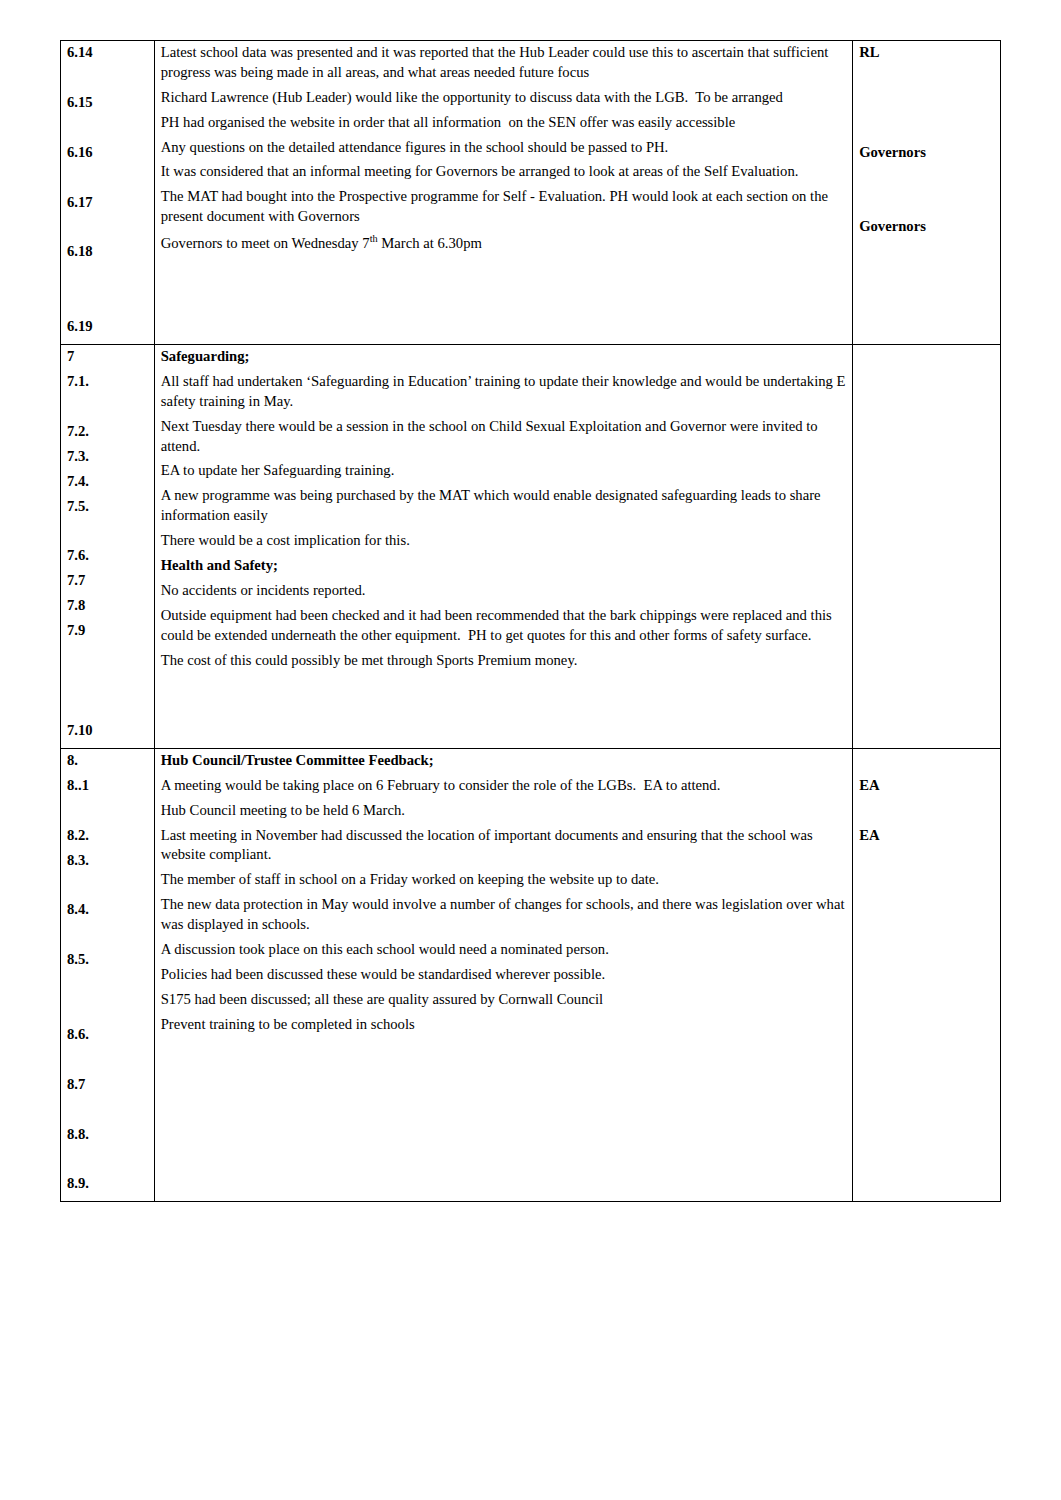| 6.14 6.15 6.16 6.17 6.18 6.19 | Latest school data was presented and it was reported that the Hub Leader could use this to ascertain that sufficient progress was being made in all areas, and what areas needed future focus Richard Lawrence (Hub Leader) would like the opportunity to discuss data with the LGB. To be arranged PH had organised the website in order that all information on the SEN offer was easily accessible Any questions on the detailed attendance figures in the school should be passed to PH. It was considered that an informal meeting for Governors be arranged to look at areas of the Self Evaluation. The MAT had bought into the Prospective programme for Self - Evaluation. PH would look at each section on the present document with Governors Governors to meet on Wednesday 7 th March at 6.30pm | RL Governors Governors |
| 7 7.1. 7.2. 7.3. 7.4. 7.5. 7.6. 7.7 7.8 7.9 7.10 | Safeguarding; All staff had undertaken ‘Safeguarding in Education’ training to update their knowledge and would be undertaking E safety training in May. Next Tuesday there would be a session in the school on Child Sexual Exploitation and Governor were invited to attend. EA to update her Safeguarding training. A new programme was being purchased by the MAT which would enable designated safeguarding leads to share information easily There would be a cost implication for this. Health and Safety; No accidents or incidents reported. Outside equipment had been checked and it had been recommended that the bark chippings were replaced and this could be extended underneath the other equipment. PH to get quotes for this and other forms of safety surface. The cost of this could possibly be met through Sports Premium money. | |
| 8. 8..1 8.2. 8.3. 8.4. 8.5. 8.6. 8.7 8.8. 8.9. | Hub Council/Trustee Committee Feedback; A meeting would be taking place on 6 February to consider the role of the LGBs. EA to attend. Hub Council meeting to be held 6 March. Last meeting in November had discussed the location of important documents and ensuring that the school was website compliant. The member of staff in school on a Friday worked on keeping the website up to date. The new data protection in May would involve a number of changes for schools, and there was legislation over what was displayed in schools. A discussion took place on this each school would need a nominated person. Policies had been discussed these would be standardised wherever possible. S175 had been discussed; all these are quality assured by Cornwall Council Prevent training to be completed in schools | EA EA |